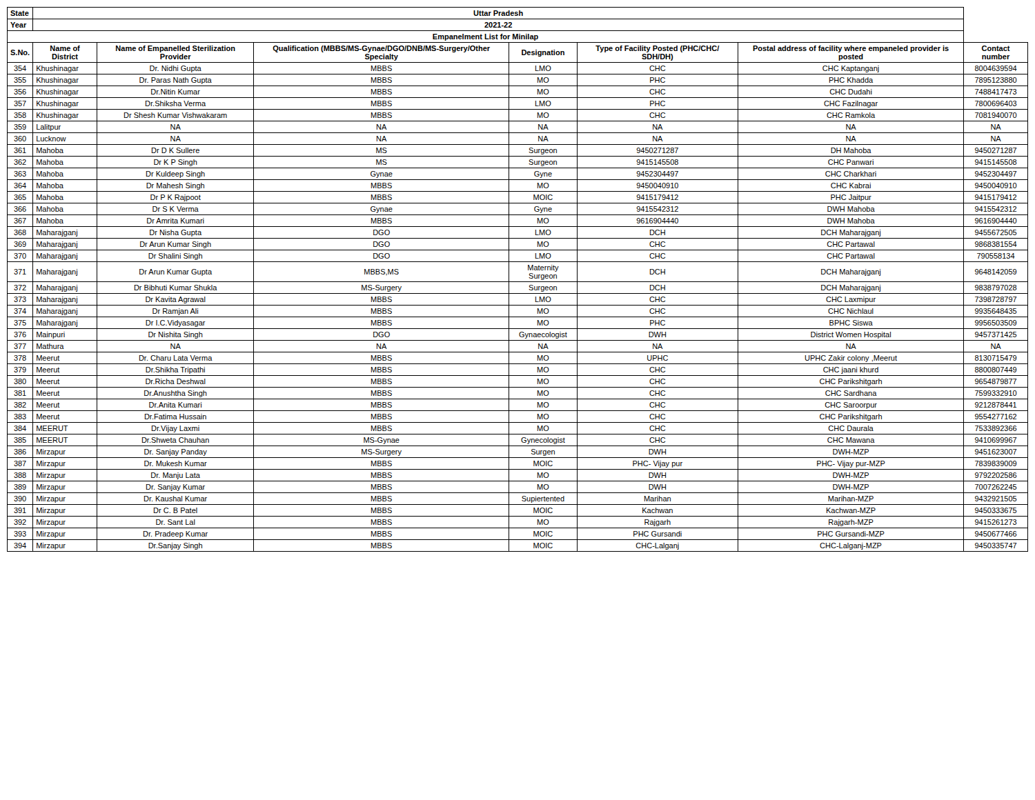| State | Uttar Pradesh |
| Year | 2021-22 |
| Empanelment List for Minilap |
| S.No. | Name of District | Name of Empanelled Sterilization Provider | Qualification (MBBS/MS-Gynae/DGO/DNB/MS-Surgery/Other Specialty | Designation | Type of Facility Posted (PHC/CHC/ SDH/DH) | Postal address of facility where empaneled provider is posted | Contact number |
| 354 | Khushinagar | Dr. Nidhi Gupta | MBBS | LMO | CHC | CHC Kaptanganj | 8004639594 |
| 355 | Khushinagar | Dr. Paras Nath Gupta | MBBS | MO | PHC | PHC Khadda | 7895123880 |
| 356 | Khushinagar | Dr.Nitin Kumar | MBBS | MO | CHC | CHC Dudahi | 7488417473 |
| 357 | Khushinagar | Dr.Shiksha Verma | MBBS | LMO | PHC | CHC Fazilnagar | 7800696403 |
| 358 | Khushinagar | Dr Shesh Kumar Vishwakaram | MBBS | MO | CHC | CHC Ramkola | 7081940070 |
| 359 | Lalitpur | NA | NA | NA | NA | NA | NA |
| 360 | Lucknow | NA | NA | NA | NA | NA | NA |
| 361 | Mahoba | Dr D K Sullere | MS | Surgeon | 9450271287 | DH Mahoba | 9450271287 |
| 362 | Mahoba | Dr K P Singh | MS | Surgeon | 9415145508 | CHC Panwari | 9415145508 |
| 363 | Mahoba | Dr Kuldeep Singh | Gynae | Gyne | 9452304497 | CHC Charkhari | 9452304497 |
| 364 | Mahoba | Dr Mahesh Singh | MBBS | MO | 9450040910 | CHC Kabrai | 9450040910 |
| 365 | Mahoba | Dr P K Rajpoot | MBBS | MOIC | 9415179412 | PHC Jaitpur | 9415179412 |
| 366 | Mahoba | Dr S K Verma | Gynae | Gyne | 9415542312 | DWH Mahoba | 9415542312 |
| 367 | Mahoba | Dr Amrita Kumari | MBBS | MO | 9616904440 | DWH Mahoba | 9616904440 |
| 368 | Maharajganj | Dr Nisha Gupta | DGO | LMO | DCH | DCH Maharajganj | 9455672505 |
| 369 | Maharajganj | Dr Arun Kumar Singh | DGO | MO | CHC | CHC Partawal | 9868381554 |
| 370 | Maharajganj | Dr Shalini Singh | DGO | LMO | CHC | CHC Partawal | 790558134 |
| 371 | Maharajganj | Dr Arun Kumar Gupta | MBBS,MS | Maternity Surgeon | DCH | DCH Maharajganj | 9648142059 |
| 372 | Maharajganj | Dr Bibhuti Kumar Shukla | MS-Surgery | Surgeon | DCH | DCH Maharajganj | 9838797028 |
| 373 | Maharajganj | Dr Kavita Agrawal | MBBS | LMO | CHC | CHC Laxmipur | 7398728797 |
| 374 | Maharajganj | Dr Ramjan Ali | MBBS | MO | CHC | CHC Nichlaul | 9935648435 |
| 375 | Maharajganj | Dr I.C.Vidyasagar | MBBS | MO | PHC | BPHC Siswa | 9956503509 |
| 376 | Mainpuri | Dr Nishita Singh | DGO | Gynaecologist | DWH | District Women Hospital | 9457371425 |
| 377 | Mathura | NA | NA | NA | NA | NA | NA |
| 378 | Meerut | Dr. Charu Lata Verma | MBBS | MO | UPHC | UPHC Zakir colony ,Meerut | 8130715479 |
| 379 | Meerut | Dr.Shikha Tripathi | MBBS | MO | CHC | CHC jaani khurd | 8800807449 |
| 380 | Meerut | Dr.Richa Deshwal | MBBS | MO | CHC | CHC Parikshitgarh | 9654879877 |
| 381 | Meerut | Dr.Anushtha Singh | MBBS | MO | CHC | CHC Sardhana | 7599332910 |
| 382 | Meerut | Dr.Anita Kumari | MBBS | MO | CHC | CHC Saroorpur | 9212878441 |
| 383 | Meerut | Dr.Fatima Hussain | MBBS | MO | CHC | CHC Parikshitgarh | 9554277162 |
| 384 | MEERUT | Dr.Vijay Laxmi | MBBS | MO | CHC | CHC Daurala | 7533892366 |
| 385 | MEERUT | Dr.Shweta Chauhan | MS-Gynae | Gynecologist | CHC | CHC Mawana | 9410699967 |
| 386 | Mirzapur | Dr. Sanjay Panday | MS-Surgery | Surgen | DWH | DWH-MZP | 9451623007 |
| 387 | Mirzapur | Dr. Mukesh Kumar | MBBS | MOIC | PHC- Vijay pur | PHC- Vijay pur-MZP | 7839839009 |
| 388 | Mirzapur | Dr. Manju Lata | MBBS | MO | DWH | DWH-MZP | 9792202586 |
| 389 | Mirzapur | Dr. Sanjay Kumar | MBBS | MO | DWH | DWH-MZP | 7007262245 |
| 390 | Mirzapur | Dr. Kaushal Kumar | MBBS | Supiertented | Marihan | Marihan-MZP | 9432921505 |
| 391 | Mirzapur | Dr C. B Patel | MBBS | MOIC | Kachwan | Kachwan-MZP | 9450333675 |
| 392 | Mirzapur | Dr. Sant Lal | MBBS | MO | Rajgarh | Rajgarh-MZP | 9415261273 |
| 393 | Mirzapur | Dr. Pradeep Kumar | MBBS | MOIC | PHC Gursandi | PHC Gursandi-MZP | 9450677466 |
| 394 | Mirzapur | Dr.Sanjay Singh | MBBS | MOIC | CHC-Lalganj | CHC-Lalganj-MZP | 9450335747 |